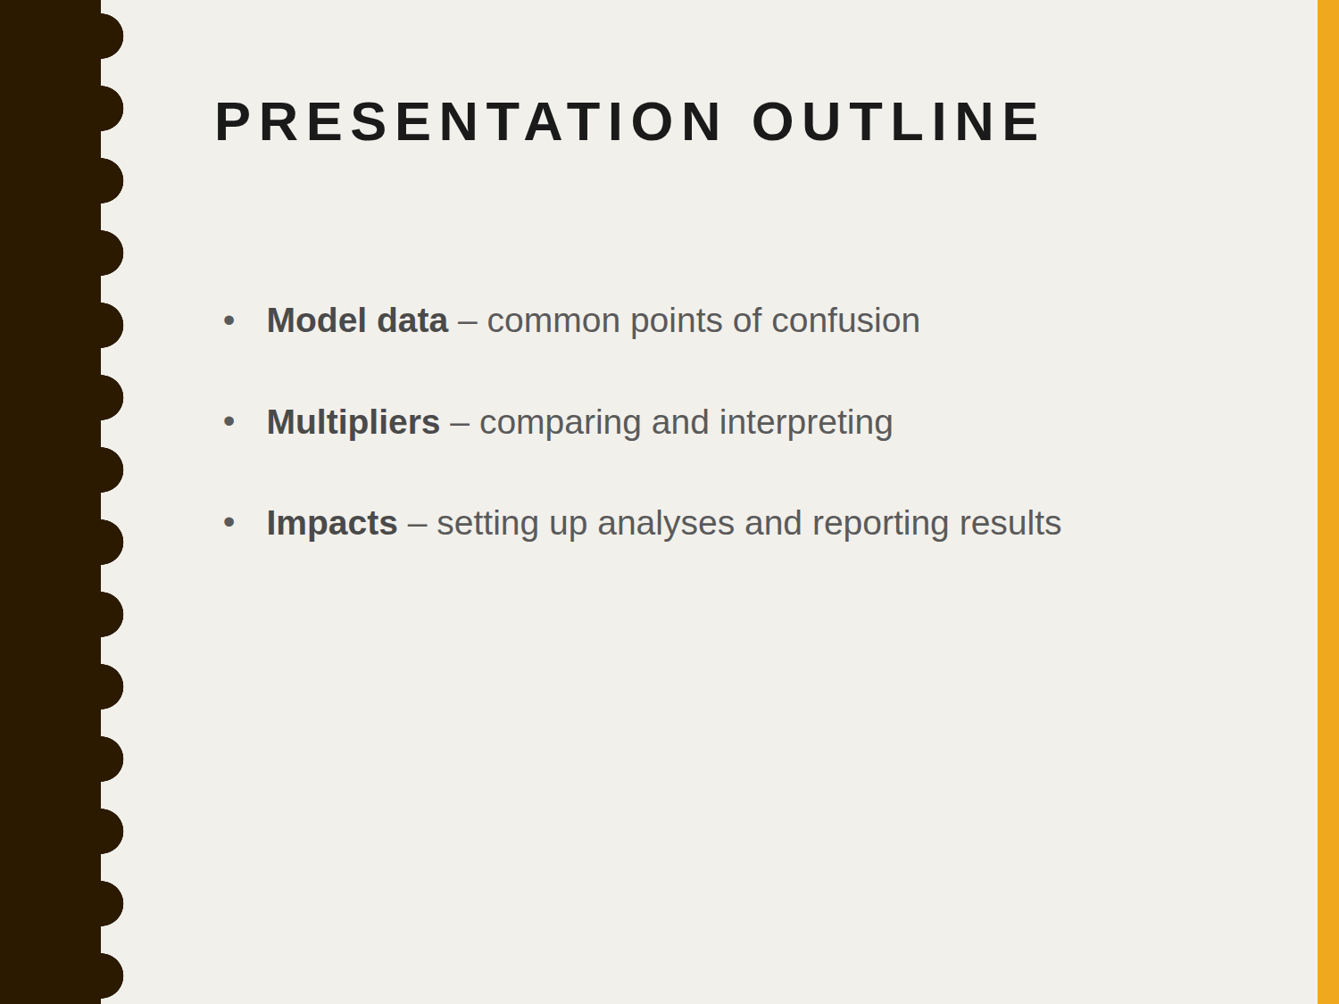Presentation Outline
Model data – common points of confusion
Multipliers – comparing and interpreting
Impacts – setting up analyses and reporting results